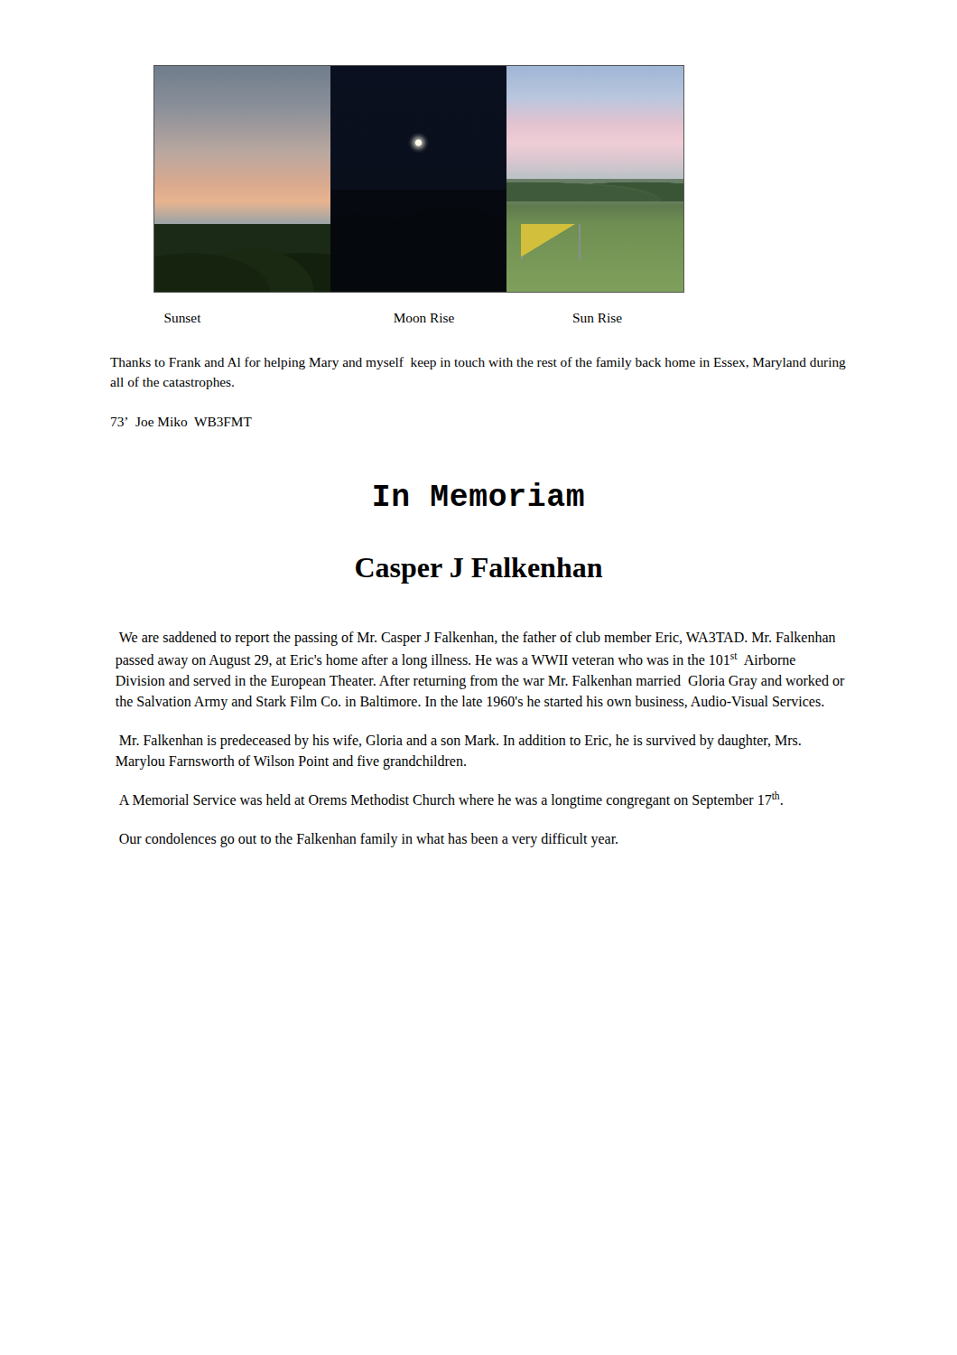Sunset Moon Rise Sun Rise
Thanks to Frank and Al for helping Mary and myself keep in touch with the rest of the family back home in Essex, Maryland during all of the catastrophes.
73’ Joe Miko WB3FMT
In Memoriam
Casper J Falkenhan
We are saddened to report the passing of Mr. Casper J Falkenhan, the father of club member Eric, WA3TAD. Mr. Falkenhan passed away on August 29, at Eric's home after a long illness. He was a WWII veteran who was in the 101st Airborne Division and served in the European Theater. After returning from the war Mr. Falkenhan married Gloria Gray and worked or the Salvation Army and Stark Film Co. in Baltimore. In the late 1960's he started his own business, Audio-Visual Services.
Mr. Falkenhan is predeceased by his wife, Gloria and a son Mark. In addition to Eric, he is survived by daughter, Mrs. Marylou Farnsworth of Wilson Point and five grandchildren.
A Memorial Service was held at Orems Methodist Church where he was a longtime congregant on September 17th.
Our condolences go out to the Falkenhan family in what has been a very difficult year.